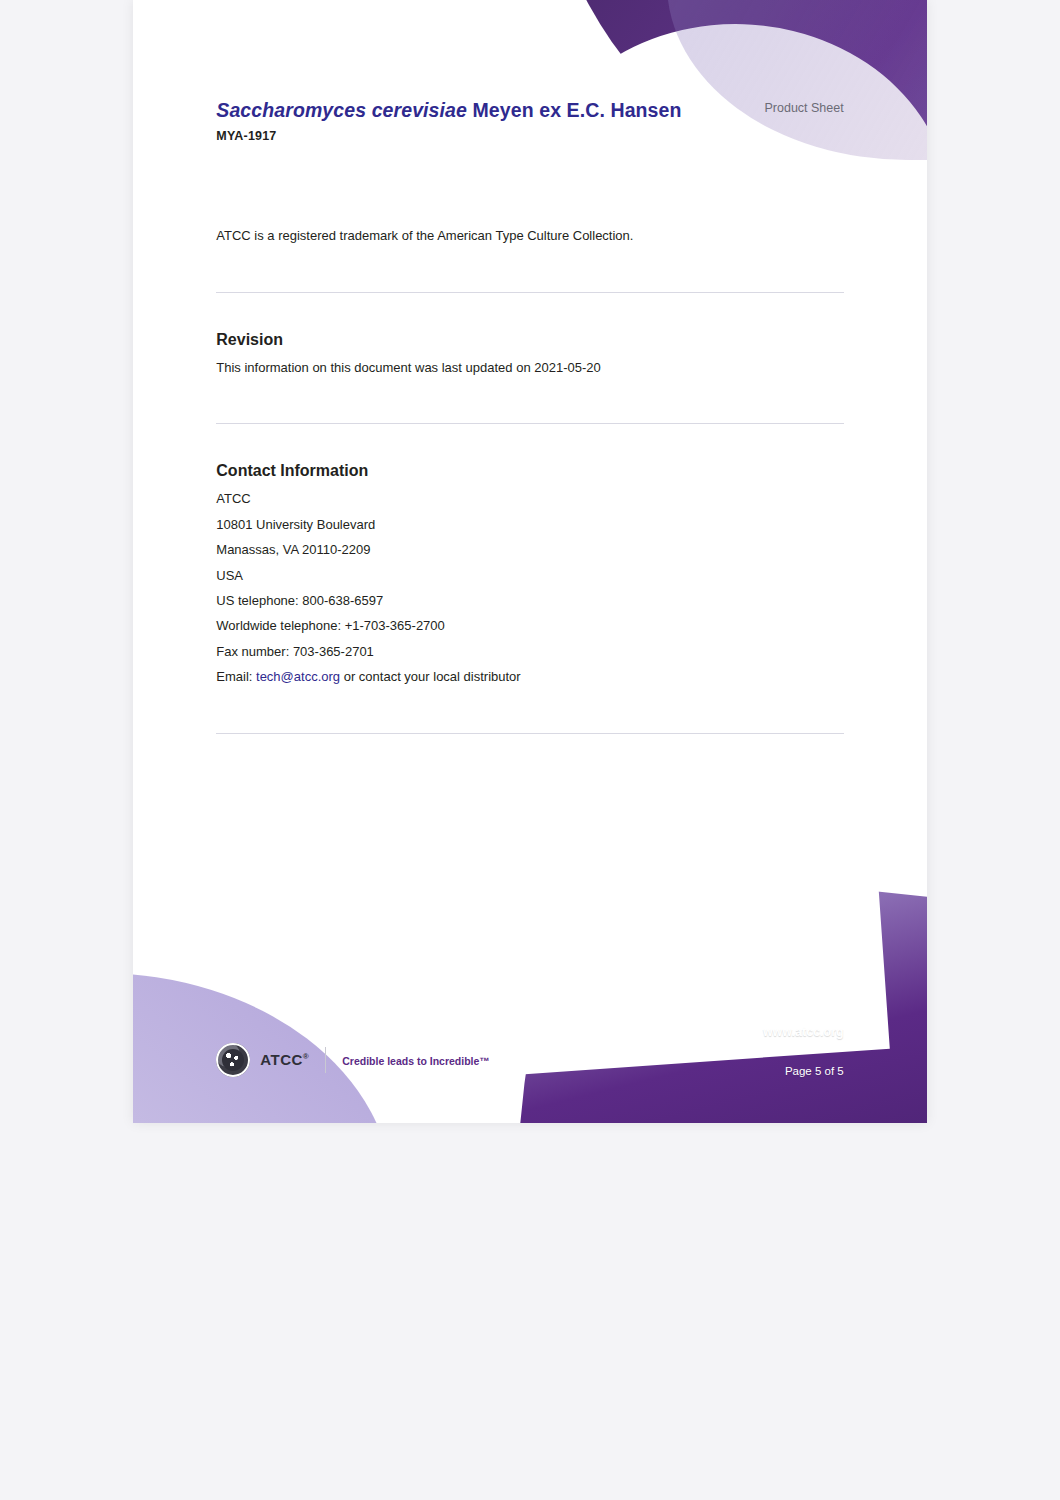Saccharomyces cerevisiae Meyen ex E.C. Hansen
MYA-1917
Product Sheet
ATCC is a registered trademark of the American Type Culture Collection.
Revision
This information on this document was last updated on 2021-05-20
Contact Information
ATCC
10801 University Boulevard
Manassas, VA 20110-2209
USA
US telephone: 800-638-6597
Worldwide telephone: +1-703-365-2700
Fax number: 703-365-2701
Email: tech@atcc.org or contact your local distributor
ATCC®
Credible leads to Incredible™
www.atcc.org
Page 5 of 5